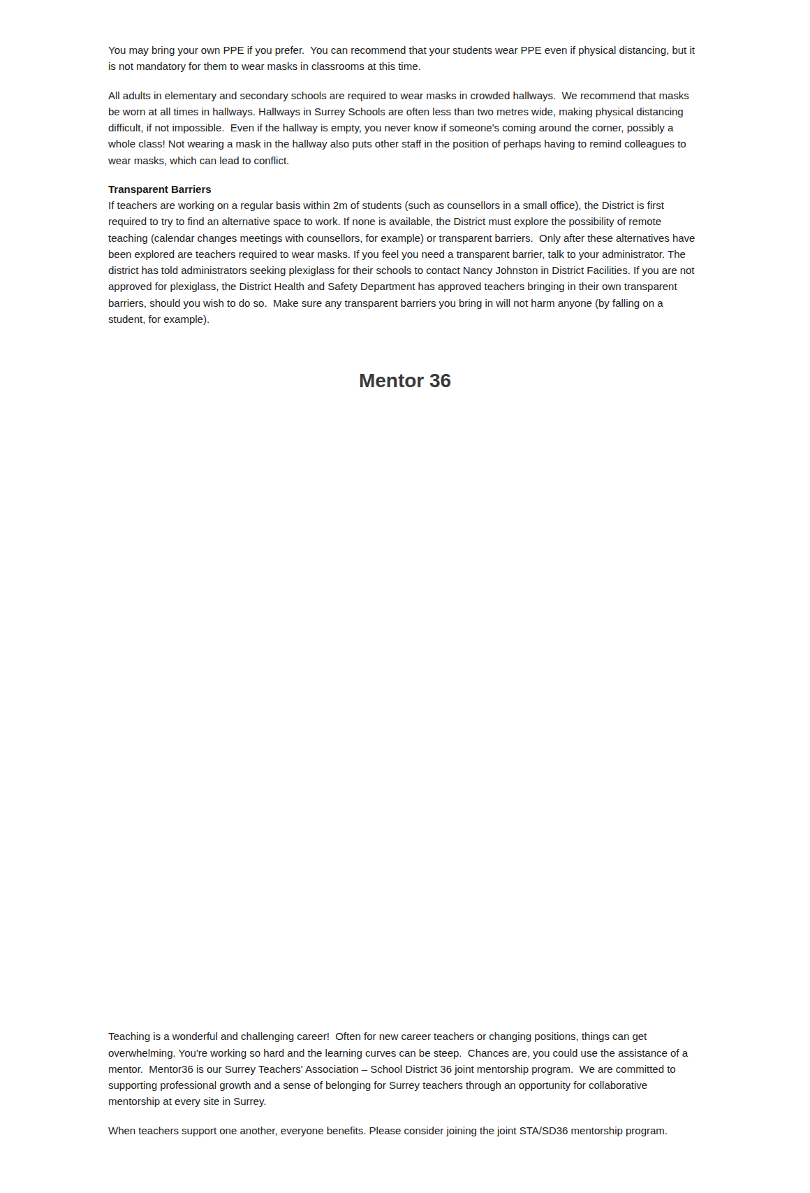You may bring your own PPE if you prefer. You can recommend that your students wear PPE even if physical distancing, but it is not mandatory for them to wear masks in classrooms at this time.
All adults in elementary and secondary schools are required to wear masks in crowded hallways. We recommend that masks be worn at all times in hallways. Hallways in Surrey Schools are often less than two metres wide, making physical distancing difficult, if not impossible. Even if the hallway is empty, you never know if someone's coming around the corner, possibly a whole class! Not wearing a mask in the hallway also puts other staff in the position of perhaps having to remind colleagues to wear masks, which can lead to conflict.
Transparent Barriers
If teachers are working on a regular basis within 2m of students (such as counsellors in a small office), the District is first required to try to find an alternative space to work. If none is available, the District must explore the possibility of remote teaching (calendar changes meetings with counsellors, for example) or transparent barriers. Only after these alternatives have been explored are teachers required to wear masks. If you feel you need a transparent barrier, talk to your administrator. The district has told administrators seeking plexiglass for their schools to contact Nancy Johnston in District Facilities. If you are not approved for plexiglass, the District Health and Safety Department has approved teachers bringing in their own transparent barriers, should you wish to do so. Make sure any transparent barriers you bring in will not harm anyone (by falling on a student, for example).
Mentor 36
Teaching is a wonderful and challenging career! Often for new career teachers or changing positions, things can get overwhelming. You're working so hard and the learning curves can be steep. Chances are, you could use the assistance of a mentor. Mentor36 is our Surrey Teachers' Association – School District 36 joint mentorship program. We are committed to supporting professional growth and a sense of belonging for Surrey teachers through an opportunity for collaborative mentorship at every site in Surrey.
When teachers support one another, everyone benefits. Please consider joining the joint STA/SD36 mentorship program.